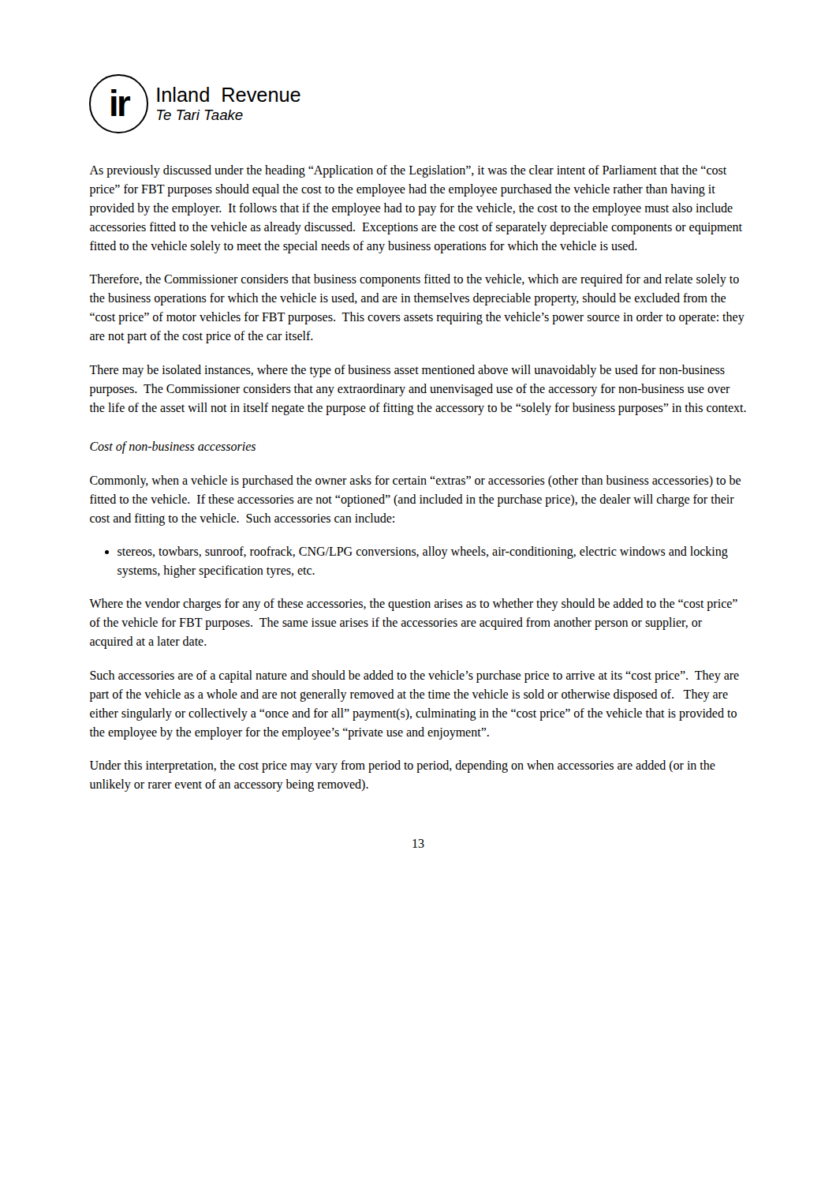ir
Inland Revenue
Te Tari Taake
As previously discussed under the heading “Application of the Legislation”, it was the clear intent of Parliament that the “cost price” for FBT purposes should equal the cost to the employee had the employee purchased the vehicle rather than having it provided by the employer. It follows that if the employee had to pay for the vehicle, the cost to the employee must also include accessories fitted to the vehicle as already discussed. Exceptions are the cost of separately depreciable components or equipment fitted to the vehicle solely to meet the special needs of any business operations for which the vehicle is used.
Therefore, the Commissioner considers that business components fitted to the vehicle, which are required for and relate solely to the business operations for which the vehicle is used, and are in themselves depreciable property, should be excluded from the “cost price” of motor vehicles for FBT purposes. This covers assets requiring the vehicle’s power source in order to operate: they are not part of the cost price of the car itself.
There may be isolated instances, where the type of business asset mentioned above will unavoidably be used for non-business purposes. The Commissioner considers that any extraordinary and unenvisaged use of the accessory for non-business use over the life of the asset will not in itself negate the purpose of fitting the accessory to be “solely for business purposes” in this context.
Cost of non-business accessories
Commonly, when a vehicle is purchased the owner asks for certain “extras” or accessories (other than business accessories) to be fitted to the vehicle. If these accessories are not “optioned” (and included in the purchase price), the dealer will charge for their cost and fitting to the vehicle. Such accessories can include:
stereos, towbars, sunroof, roofrack, CNG/LPG conversions, alloy wheels, air-conditioning, electric windows and locking systems, higher specification tyres, etc.
Where the vendor charges for any of these accessories, the question arises as to whether they should be added to the “cost price” of the vehicle for FBT purposes. The same issue arises if the accessories are acquired from another person or supplier, or acquired at a later date.
Such accessories are of a capital nature and should be added to the vehicle’s purchase price to arrive at its “cost price”. They are part of the vehicle as a whole and are not generally removed at the time the vehicle is sold or otherwise disposed of. They are either singularly or collectively a “once and for all” payment(s), culminating in the “cost price” of the vehicle that is provided to the employee by the employer for the employee’s “private use and enjoyment”.
Under this interpretation, the cost price may vary from period to period, depending on when accessories are added (or in the unlikely or rarer event of an accessory being removed).
13